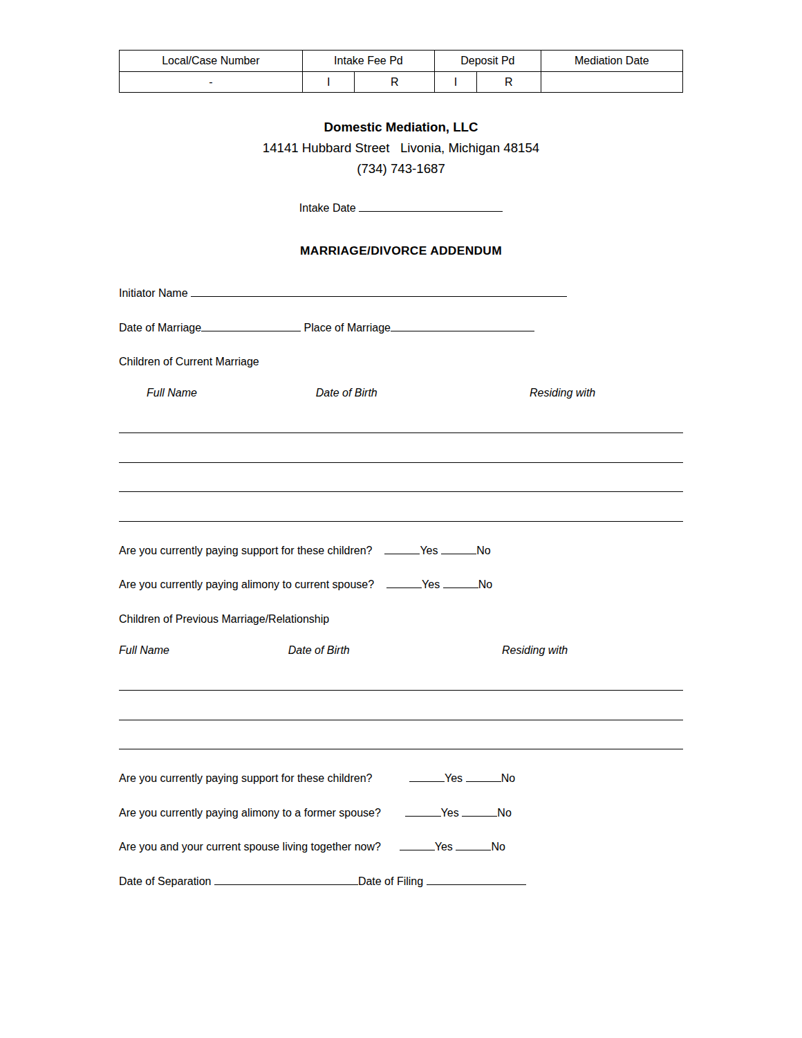| Local/Case Number | Intake Fee Pd | Deposit Pd | Mediation Date |
| --- | --- | --- | --- |
| - | I | R | I | R | |
Domestic Mediation, LLC
14141 Hubbard Street Livonia, Michigan 48154
(734) 743-1687
Intake Date
MARRIAGE/DIVORCE ADDENDUM
Initiator Name
Date of Marriage Place of Marriage
Children of Current Marriage
Full Name Date of Birth Residing with
Are you currently paying support for these children? Yes No
Are you currently paying alimony to current spouse? Yes No
Children of Previous Marriage/Relationship
Full Name Date of Birth Residing with
Are you currently paying support for these children? Yes No
Are you currently paying alimony to a former spouse? Yes No
Are you and your current spouse living together now? Yes No
Date of Separation Date of Filing